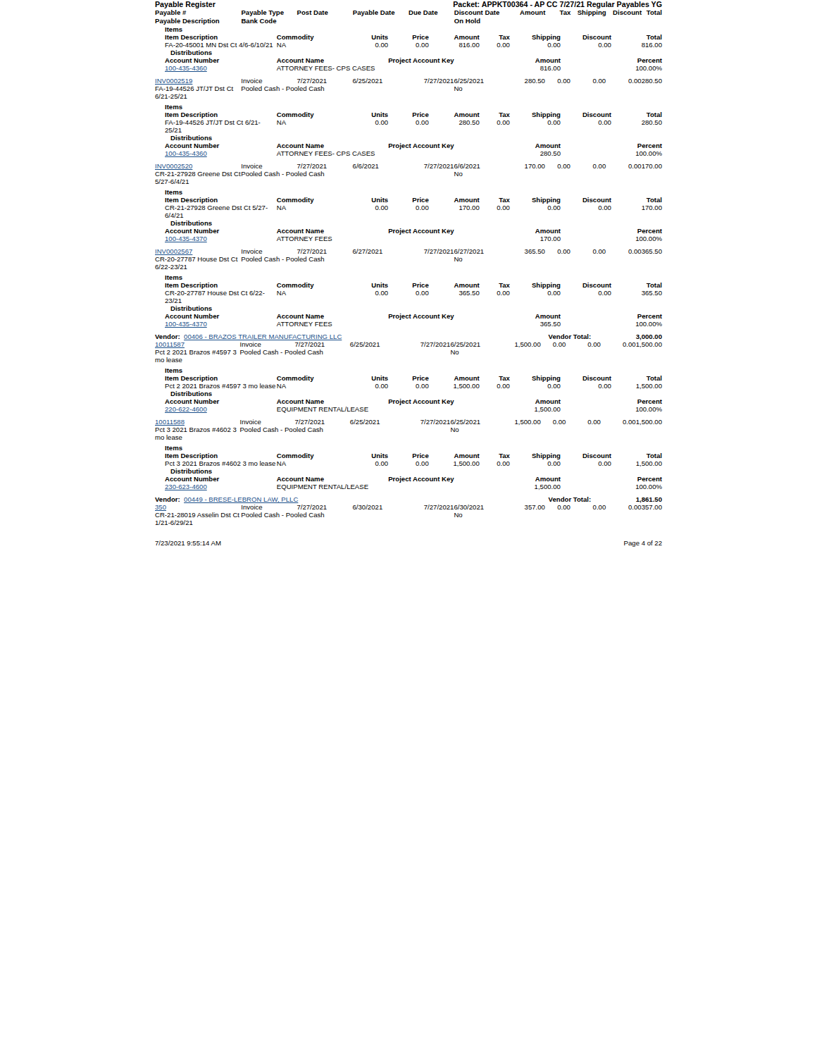Payable Register
Packet: APPKT00364 - AP CC 7/27/21 Regular Payables YG
| Payable # | Payable Type | Post Date | Payable Date | Due Date | Discount Date | Amount | Tax | Shipping | Discount | Total |
| Payable Description | Bank Code | | | | On Hold | | | | | |
| Items |
| Item Description | Commodity | Units | Price | Amount | Tax | Shipping | Discount | Total |
| FA-20-45001 MN Dst Ct 4/6-6/10/21 | NA | 0.00 | 0.00 | 816.00 | 0.00 | 0.00 | 0.00 | 816.00 |
| Distributions |
| Account Number | Account Name | Project Account Key | Amount | Percent |
| 100-435-4360 | ATTORNEY FEES- CPS CASES | | 816.00 | 100.00% |
| INV0002519 | Invoice | 7/27/2021 | 6/25/2021 | 7/27/2021 | 6/25/2021 | 280.50 | 0.00 | 0.00 | 0.00 | 280.50 |
| FA-19-44526 JT/JT Dst Ct 6/21-25/21 | Pooled Cash - Pooled Cash | | No | |
| Items |
| Item Description | Commodity | Units | Price | Amount | Tax | Shipping | Discount | Total |
| FA-19-44526 JT/JT Dst Ct 6/21-25/21 | NA | 0.00 | 0.00 | 280.50 | 0.00 | 0.00 | 0.00 | 280.50 |
| Distributions |
| Account Number | Account Name | Project Account Key | Amount | Percent |
| 100-435-4360 | ATTORNEY FEES- CPS CASES | | 280.50 | 100.00% |
| INV0002520 | Invoice | 7/27/2021 | 6/6/2021 | 7/27/2021 | 6/6/2021 | 170.00 | 0.00 | 0.00 | 0.00 | 170.00 |
| CR-21-27928 Greene Dst Ct 5/27-6/4/21 | Pooled Cash - Pooled Cash | | No | |
| Items |
| Item Description | Commodity | Units | Price | Amount | Tax | Shipping | Discount | Total |
| CR-21-27928 Greene Dst Ct 5/27-6/4/21 | NA | 0.00 | 0.00 | 170.00 | 0.00 | 0.00 | 0.00 | 170.00 |
| Distributions |
| Account Number | Account Name | Project Account Key | Amount | Percent |
| 100-435-4370 | ATTORNEY FEES | | 170.00 | 100.00% |
| INV0002567 | Invoice | 7/27/2021 | 6/27/2021 | 7/27/2021 | 6/27/2021 | 365.50 | 0.00 | 0.00 | 0.00 | 365.50 |
| CR-20-27787 House Dst Ct 6/22-23/21 | Pooled Cash - Pooled Cash | | No | |
| Items |
| Item Description | Commodity | Units | Price | Amount | Tax | Shipping | Discount | Total |
| CR-20-27787 House Dst Ct 6/22-23/21 | NA | 0.00 | 0.00 | 365.50 | 0.00 | 0.00 | 0.00 | 365.50 |
| Distributions |
| Account Number | Account Name | Project Account Key | Amount | Percent |
| 100-435-4370 | ATTORNEY FEES | | 365.50 | 100.00% |
| Vendor: 00406 - BRAZOS TRAILER MANUFACTURING LLC | Vendor Total: | 3,000.00 |
| 10011587 | Invoice | 7/27/2021 | 6/25/2021 | 7/27/2021 | 6/25/2021 | 1,500.00 | 0.00 | 0.00 | 0.00 | 1,500.00 |
| Pct 2 2021 Brazos #4597 3 mo lease | Pooled Cash - Pooled Cash | | No | |
| Items |
| Item Description | Commodity | Units | Price | Amount | Tax | Shipping | Discount | Total |
| Pct 2 2021 Brazos #4597 3 mo lease | NA | 0.00 | 0.00 | 1,500.00 | 0.00 | 0.00 | 0.00 | 1,500.00 |
| Distributions |
| Account Number | Account Name | Project Account Key | Amount | Percent |
| 220-622-4600 | EQUIPMENT RENTAL/LEASE | | 1,500.00 | 100.00% |
| 10011588 | Invoice | 7/27/2021 | 6/25/2021 | 7/27/2021 | 6/25/2021 | 1,500.00 | 0.00 | 0.00 | 0.00 | 1,500.00 |
| Pct 3 2021 Brazos #4602 3 mo lease | Pooled Cash - Pooled Cash | | No | |
| Items |
| Item Description | Commodity | Units | Price | Amount | Tax | Shipping | Discount | Total |
| Pct 3 2021 Brazos #4602 3 mo lease | NA | 0.00 | 0.00 | 1,500.00 | 0.00 | 0.00 | 0.00 | 1,500.00 |
| Distributions |
| Account Number | Account Name | Project Account Key | Amount | Percent |
| 230-623-4600 | EQUIPMENT RENTAL/LEASE | | 1,500.00 | 100.00% |
| Vendor: 00449 - BRESE-LEBRON LAW, PLLC | Vendor Total: | 1,861.50 |
| 350 | Invoice | 7/27/2021 | 6/30/2021 | 7/27/2021 | 6/30/2021 | 357.00 | 0.00 | 0.00 | 0.00 | 357.00 |
| CR-21-28019 Asselin Dst Ct 1/21-6/29/21 | Pooled Cash - Pooled Cash | | No | |
7/23/2021 9:55:14 AM
Page 4 of 22